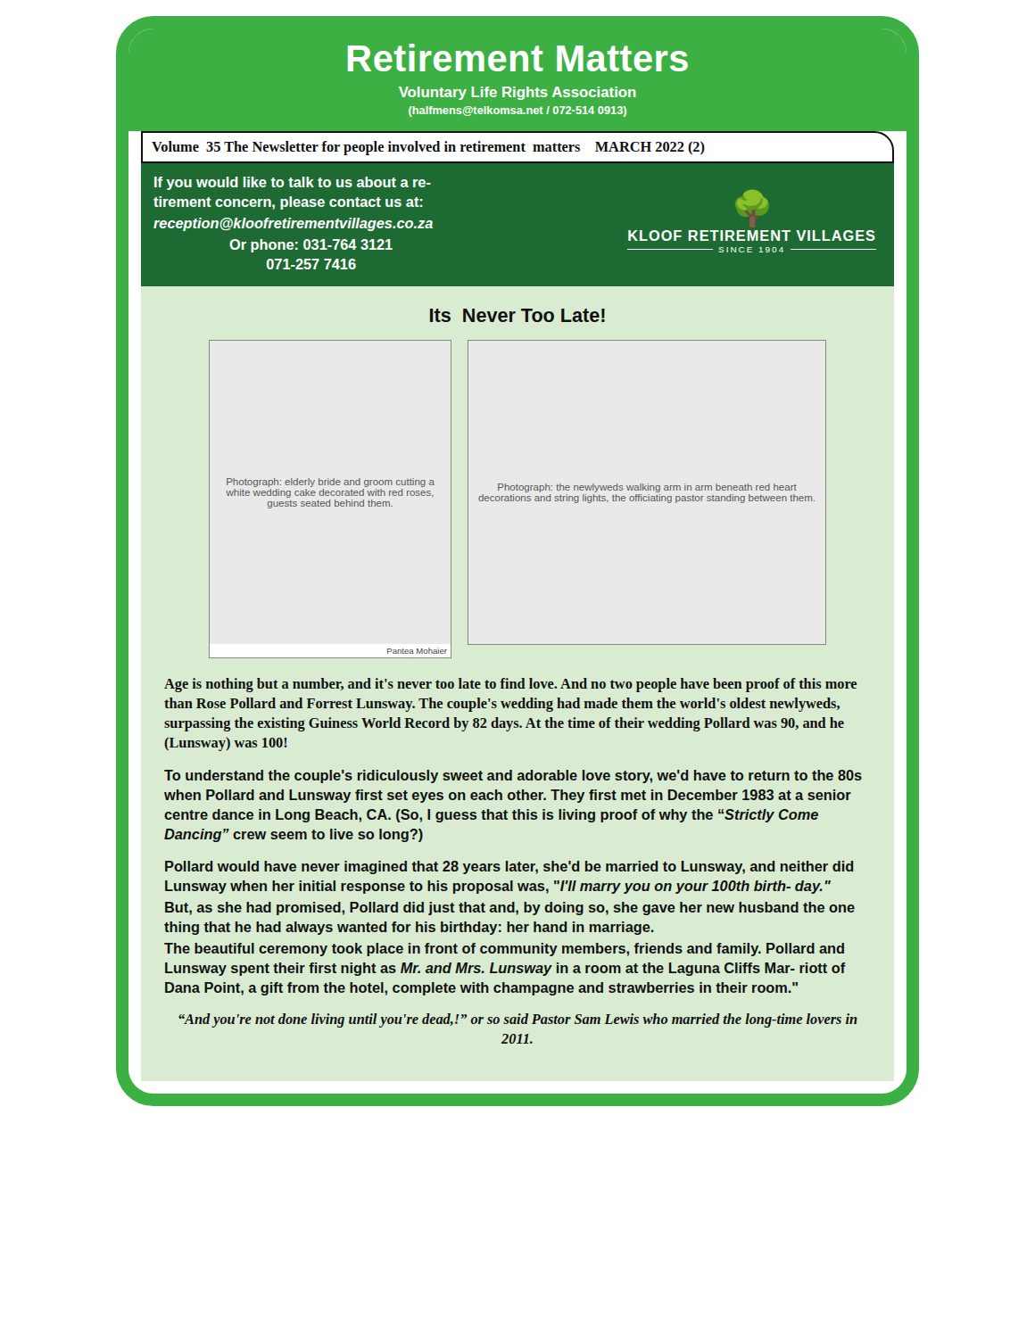Retirement Matters
Voluntary Life Rights Association
(halfmens@telkomsa.net / 072-514 0913)
Volume 35 The Newsletter for people involved in retirement matters MARCH 2022 (2)
If you would like to talk to us about a re-
tirement concern, please contact us at: reception@kloofretirementvillages.co.za Or phone: 031-764 3121
071-257 7416
🌳
KLOOF RETIREMENT VILLAGES
SINCE 1904
Its Never Too Late!
Photograph: elderly bride and groom cutting a white wedding cake decorated with red roses, guests seated behind them.
Pantea Mohaier
Photograph: the newlyweds walking arm in arm beneath red heart decorations and string lights, the officiating pastor standing between them.
Age is nothing but a number, and it's never too late to find love. And no two people have been proof of this more than Rose Pollard and Forrest Lunsway. The couple's wedding had made them the world's oldest newlyweds, surpassing the existing Guiness World Record by 82 days. At the time of their wedding Pollard was 90, and he (Lunsway) was 100!
To understand the couple's ridiculously sweet and adorable love story, we'd have to return to the 80s when Pollard and Lunsway first set eyes on each other. They first met in December 1983 at a senior centre dance in Long Beach, CA. (So, I guess that this is living proof of why the “Strictly Come Dancing” crew seem to live so long?)
Pollard would have never imagined that 28 years later, she'd be married to Lunsway, and neither did Lunsway when her initial response to his proposal was, "I'll marry you on your 100th birth- day."
But, as she had promised, Pollard did just that and, by doing so, she gave her new husband the one thing that he had always wanted for his birthday: her hand in marriage.
The beautiful ceremony took place in front of community members, friends and family. Pollard and Lunsway spent their first night as Mr. and Mrs. Lunsway in a room at the Laguna Cliffs Mar- riott of Dana Point, a gift from the hotel, complete with champagne and strawberries in their room."
“And you're not done living until you're dead,!” or so said Pastor Sam Lewis who married the long-time lovers in 2011.